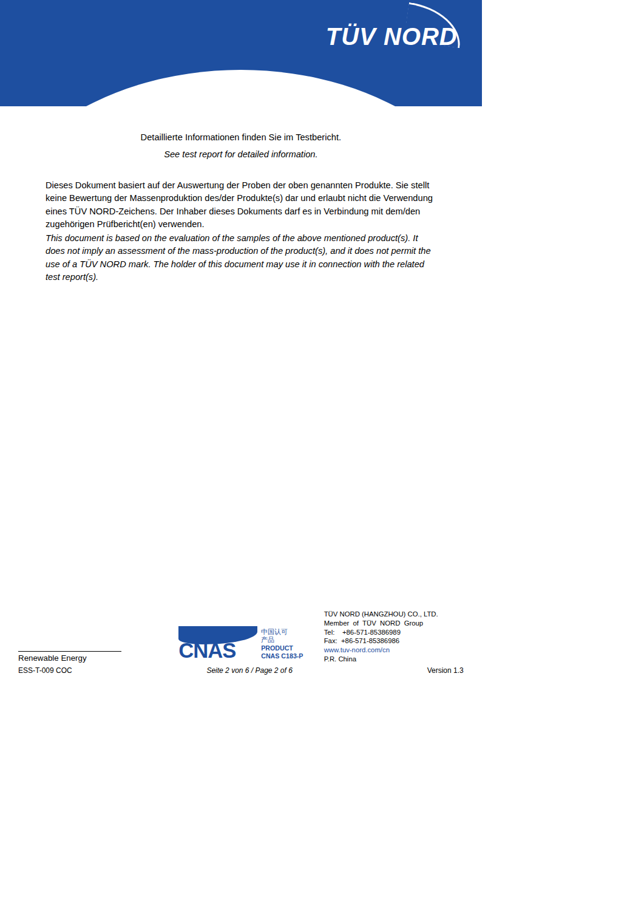TÜV NORD
Detaillierte Informationen finden Sie im Testbericht.
See test report for detailed information.
Dieses Dokument basiert auf der Auswertung der Proben der oben genannten Produkte. Sie stellt keine Bewertung der Massenproduktion des/der Produkte(s) dar und erlaubt nicht die Verwendung eines TÜV NORD-Zeichens. Der Inhaber dieses Dokuments darf es in Verbindung mit dem/den zugehörigen Prüfbericht(en) verwenden. This document is based on the evaluation of the samples of the above mentioned product(s). It does not imply an assessment of the mass-production of the product(s), and it does not permit the use of a TÜV NORD mark. The holder of this document may use it in connection with the related test report(s).
Renewable Energy
CNAS
中国认可
产品
PRODUCT
CNAS C183-P
TÜV NORD (HANGZHOU) CO., LTD.
Member of TÜV NORD Group
Tel: +86-571-85386989
Fax: +86-571-85386986
www.tuv-nord.com/cn
P.R. China
ESS-T-009 COC
Seite 2 von 6 / Page 2 of 6
Version 1.3